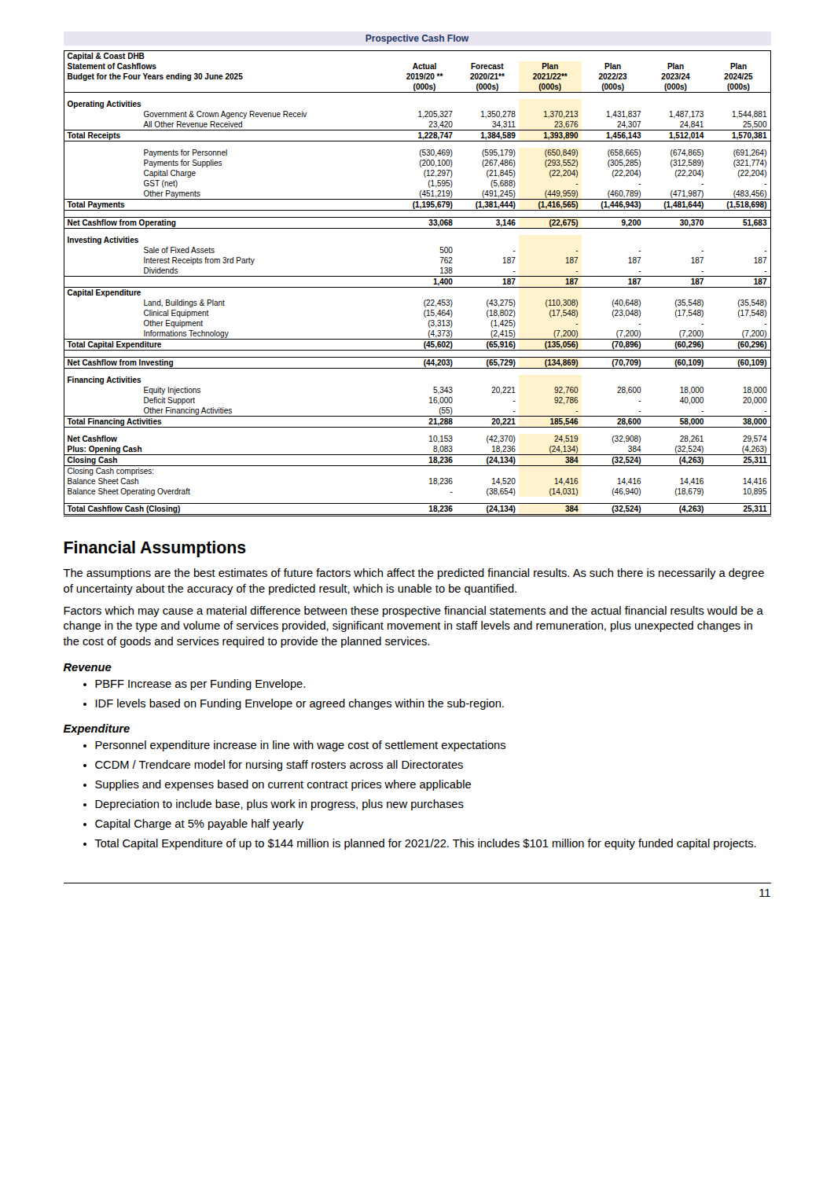Prospective Cash Flow
| Capital & Coast DHB | | | | | | |
| Statement of Cashflows | Actual | Forecast | Plan | Plan | Plan | Plan |
| Budget for the Four Years ending 30 June 2025 | 2019/20 ** | 2020/21** | 2021/22** | 2022/23 | 2023/24 | 2024/25 |
| | (000s) | (000s) | (000s) | (000s) | (000s) | (000s) |
| Operating Activities | | | | | | |
| | Government & Crown Agency Revenue Receiv | 1,205,327 | 1,350,278 | 1,370,213 | 1,431,837 | 1,487,173 | 1,544,881 |
| | All Other Revenue Received | 23,420 | 34,311 | 23,676 | 24,307 | 24,841 | 25,500 |
| Total Receipts | 1,228,747 | 1,384,589 | 1,393,890 | 1,456,143 | 1,512,014 | 1,570,381 |
| | Payments for Personnel | (530,469) | (595,179) | (650,849) | (658,665) | (674,865) | (691,264) |
| | Payments for Supplies | (200,100) | (267,486) | (293,552) | (305,285) | (312,589) | (321,774) |
| | Capital Charge | (12,297) | (21,845) | (22,204) | (22,204) | (22,204) | (22,204) |
| | GST (net) | (1,595) | (5,688) | - | - | - | - |
| | Other Payments | (451,219) | (491,245) | (449,959) | (460,789) | (471,987) | (483,456) |
| Total Payments | (1,195,679) | (1,381,444) | (1,416,565) | (1,446,943) | (1,481,644) | (1,518,698) |
| Net Cashflow from Operating | 33,068 | 3,146 | (22,675) | 9,200 | 30,370 | 51,683 |
| Investing Activities | | | | | | |
| | Sale of Fixed Assets | 500 | - | - | - | - | - |
| | Interest Receipts from 3rd Party | 762 | 187 | 187 | 187 | 187 | 187 |
| | Dividends | 138 | - | - | - | - | - |
| | 1,400 | 187 | 187 | 187 | 187 | 187 |
| Capital Expenditure | | | | | | |
| | Land, Buildings & Plant | (22,453) | (43,275) | (110,308) | (40,648) | (35,548) | (35,548) |
| | Clinical Equipment | (15,464) | (18,802) | (17,548) | (23,048) | (17,548) | (17,548) |
| | Other Equipment | (3,313) | (1,425) | - | - | - | - |
| | Informations Technology | (4,373) | (2,415) | (7,200) | (7,200) | (7,200) | (7,200) |
| Total Capital Expenditure | (45,602) | (65,916) | (135,056) | (70,896) | (60,296) | (60,296) |
| Net Cashflow from Investing | (44,203) | (65,729) | (134,869) | (70,709) | (60,109) | (60,109) |
| Financing Activities | | | | | | |
| | Equity Injections | 5,343 | 20,221 | 92,760 | 28,600 | 18,000 | 18,000 |
| | Deficit Support | 16,000 | - | 92,786 | - | 40,000 | 20,000 |
| | Other Financing Activities | (55) | - | - | - | - | - |
| Total Financing Activities | 21,288 | 20,221 | 185,546 | 28,600 | 58,000 | 38,000 |
| Net Cashflow | 10,153 | (42,370) | 24,519 | (32,908) | 28,261 | 29,574 |
| Plus: Opening Cash | 8,083 | 18,236 | (24,134) | 384 | (32,524) | (4,263) |
| Closing Cash | 18,236 | (24,134) | 384 | (32,524) | (4,263) | 25,311 |
| Closing Cash comprises: | | | | | | |
| Balance Sheet Cash | 18,236 | 14,520 | 14,416 | 14,416 | 14,416 | 14,416 |
| Balance Sheet Operating Overdraft | - | (38,654) | (14,031) | (46,940) | (18,679) | 10,895 |
| Total Cashflow Cash (Closing) | 18,236 | (24,134) | 384 | (32,524) | (4,263) | 25,311 |
Financial Assumptions
The assumptions are the best estimates of future factors which affect the predicted financial results. As such there is necessarily a degree of uncertainty about the accuracy of the predicted result, which is unable to be quantified.
Factors which may cause a material difference between these prospective financial statements and the actual financial results would be a change in the type and volume of services provided, significant movement in staff levels and remuneration, plus unexpected changes in the cost of goods and services required to provide the planned services.
Revenue
PBFF Increase as per Funding Envelope.
IDF levels based on Funding Envelope or agreed changes within the sub-region.
Expenditure
Personnel expenditure increase in line with wage cost of settlement expectations
CCDM / Trendcare model for nursing staff rosters across all Directorates
Supplies and expenses based on current contract prices where applicable
Depreciation to include base, plus work in progress, plus new purchases
Capital Charge at 5% payable half yearly
Total Capital Expenditure of up to $144 million is planned for 2021/22. This includes $101 million for equity funded capital projects.
11